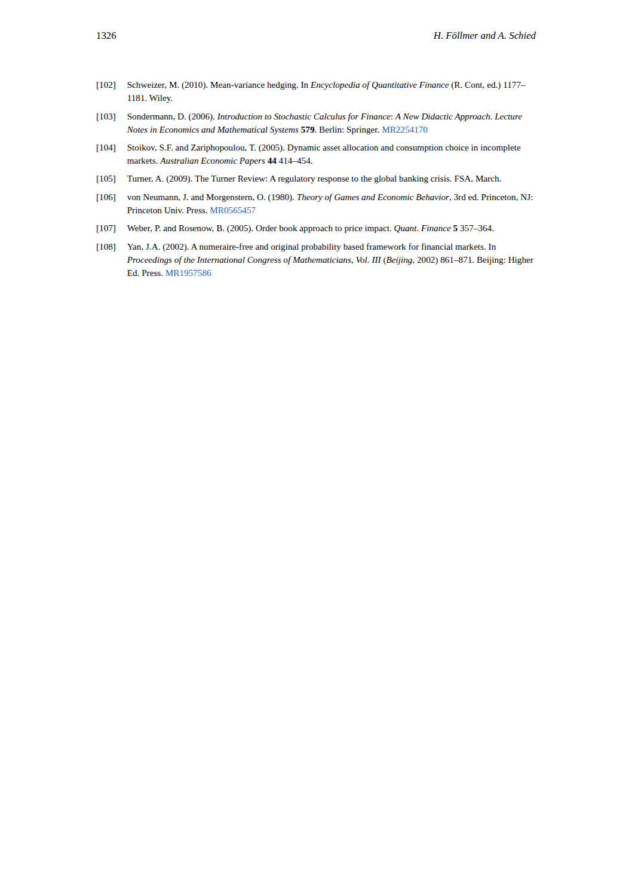1326 H. Föllmer and A. Schied
[102] Schweizer, M. (2010). Mean-variance hedging. In Encyclopedia of Quantitative Finance (R. Cont, ed.) 1177–1181. Wiley.
[103] Sondermann, D. (2006). Introduction to Stochastic Calculus for Finance: A New Didactic Approach. Lecture Notes in Economics and Mathematical Systems 579. Berlin: Springer. MR2254170
[104] Stoikov, S.F. and Zariphopoulou, T. (2005). Dynamic asset allocation and consumption choice in incomplete markets. Australian Economic Papers 44 414–454.
[105] Turner, A. (2009). The Turner Review: A regulatory response to the global banking crisis. FSA, March.
[106] von Neumann, J. and Morgenstern, O. (1980). Theory of Games and Economic Behavior, 3rd ed. Princeton, NJ: Princeton Univ. Press. MR0565457
[107] Weber, P. and Rosenow, B. (2005). Order book approach to price impact. Quant. Finance 5 357–364.
[108] Yan, J.A. (2002). A numeraire-free and original probability based framework for financial markets. In Proceedings of the International Congress of Mathematicians, Vol. III (Beijing, 2002) 861–871. Beijing: Higher Ed. Press. MR1957586